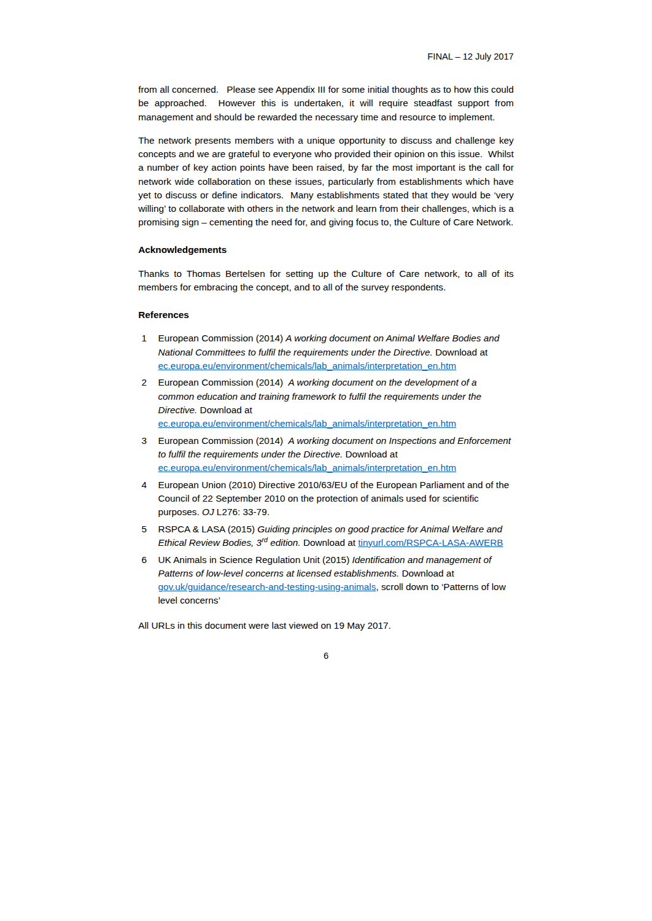FINAL – 12 July 2017
from all concerned. Please see Appendix III for some initial thoughts as to how this could be approached. However this is undertaken, it will require steadfast support from management and should be rewarded the necessary time and resource to implement.
The network presents members with a unique opportunity to discuss and challenge key concepts and we are grateful to everyone who provided their opinion on this issue. Whilst a number of key action points have been raised, by far the most important is the call for network wide collaboration on these issues, particularly from establishments which have yet to discuss or define indicators. Many establishments stated that they would be ‘very willing’ to collaborate with others in the network and learn from their challenges, which is a promising sign – cementing the need for, and giving focus to, the Culture of Care Network.
Acknowledgements
Thanks to Thomas Bertelsen for setting up the Culture of Care network, to all of its members for embracing the concept, and to all of the survey respondents.
References
European Commission (2014) A working document on Animal Welfare Bodies and National Committees to fulfil the requirements under the Directive. Download at ec.europa.eu/environment/chemicals/lab_animals/interpretation_en.htm
European Commission (2014) A working document on the development of a common education and training framework to fulfil the requirements under the Directive. Download at ec.europa.eu/environment/chemicals/lab_animals/interpretation_en.htm
European Commission (2014) A working document on Inspections and Enforcement to fulfil the requirements under the Directive. Download at ec.europa.eu/environment/chemicals/lab_animals/interpretation_en.htm
European Union (2010) Directive 2010/63/EU of the European Parliament and of the Council of 22 September 2010 on the protection of animals used for scientific purposes. OJ L276: 33-79.
RSPCA & LASA (2015) Guiding principles on good practice for Animal Welfare and Ethical Review Bodies, 3rd edition. Download at tinyurl.com/RSPCA-LASA-AWERB
UK Animals in Science Regulation Unit (2015) Identification and management of Patterns of low-level concerns at licensed establishments. Download at gov.uk/guidance/research-and-testing-using-animals, scroll down to ‘Patterns of low level concerns’
All URLs in this document were last viewed on 19 May 2017.
6